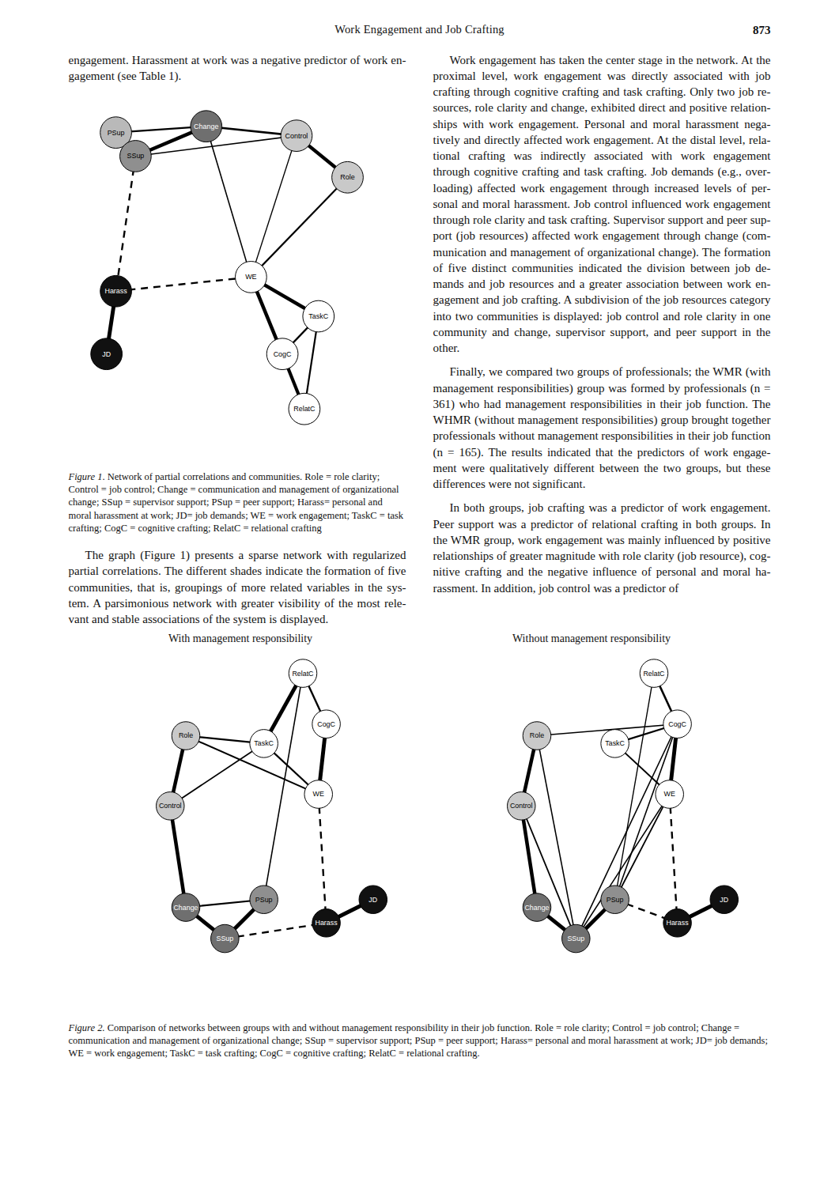Work Engagement and Job Crafting 873
engagement. Harassment at work was a negative predictor of work engagement (see Table 1).
PSup SSup Change Control Role Harass JD WE TaskC CogC RelatC
Figure 1. Network of partial correlations and communities. Role = role clarity; Control = job control; Change = communication and management of organizational change; SSup = supervisor support; PSup = peer support; Harass= personal and moral harassment at work; JD= job demands; WE = work engagement; TaskC = task crafting; CogC = cognitive crafting; RelatC = relational crafting
The graph (Figure 1) presents a sparse network with regularized partial correlations. The different shades indicate the formation of five communities, that is, groupings of more related variables in the system. A parsimonious network with greater visibility of the most relevant and stable associations of the system is displayed.
Work engagement has taken the center stage in the network. At the proximal level, work engagement was directly associated with job crafting through cognitive crafting and task crafting. Only two job resources, role clarity and change, exhibited direct and positive relationships with work engagement. Personal and moral harassment negatively and directly affected work engagement. At the distal level, relational crafting was indirectly associated with work engagement through cognitive crafting and task crafting. Job demands (e.g., overloading) affected work engagement through increased levels of personal and moral harassment. Job control influenced work engagement through role clarity and task crafting. Supervisor support and peer support (job resources) affected work engagement through change (communication and management of organizational change). The formation of five distinct communities indicated the division between job demands and job resources and a greater association between work engagement and job crafting. A subdivision of the job resources category into two communities is displayed: job control and role clarity in one community and change, supervisor support, and peer support in the other.
Finally, we compared two groups of professionals; the WMR (with management responsibilities) group was formed by professionals (n = 361) who had management responsibilities in their job function. The WHMR (without management responsibilities) group brought together professionals without management responsibilities in their job function (n = 165). The results indicated that the predictors of work engagement were qualitatively different between the two groups, but these differences were not significant.
In both groups, job crafting was a predictor of work engagement. Peer support was a predictor of relational crafting in both groups. In the WMR group, work engagement was mainly influenced by positive relationships of greater magnitude with role clarity (job resource), cognitive crafting and the negative influence of personal and moral harassment. In addition, job control was a predictor of
With management responsibility Without management responsibility
RelatC CogC TaskC WE Role Control Change SSup PSup Harass JD RelatC CogC TaskC WE Role Control Change SSup PSup Harass JD
Figure 2. Comparison of networks between groups with and without management responsibility in their job function. Role = role clarity; Control = job control; Change = communication and management of organizational change; SSup = supervisor support; PSup = peer support; Harass= personal and moral harassment at work; JD= job demands; WE = work engagement; TaskC = task crafting; CogC = cognitive crafting; RelatC = relational crafting.